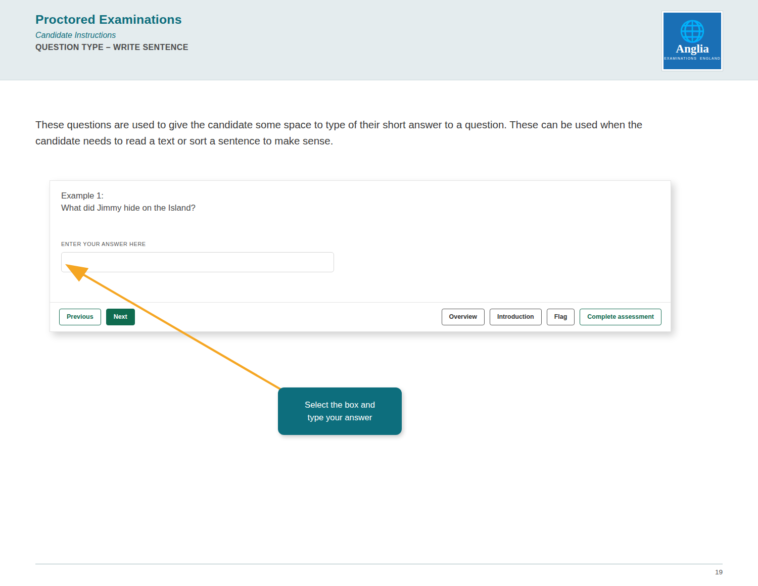Proctored Examinations
Candidate Instructions
QUESTION TYPE – WRITE SENTENCE
🌐
Anglia
EXAMINATIONS ENGLAND
These questions are used to give the candidate some space to type of their short answer to a question. These can be used when the candidate needs to read a text or sort a sentence to make sense.
Example 1:
What did Jimmy hide on the Island?
ENTER YOUR ANSWER HERE
Previous Next
Overview Introduction Flag Complete assessment
Select the box and
type your answer
19